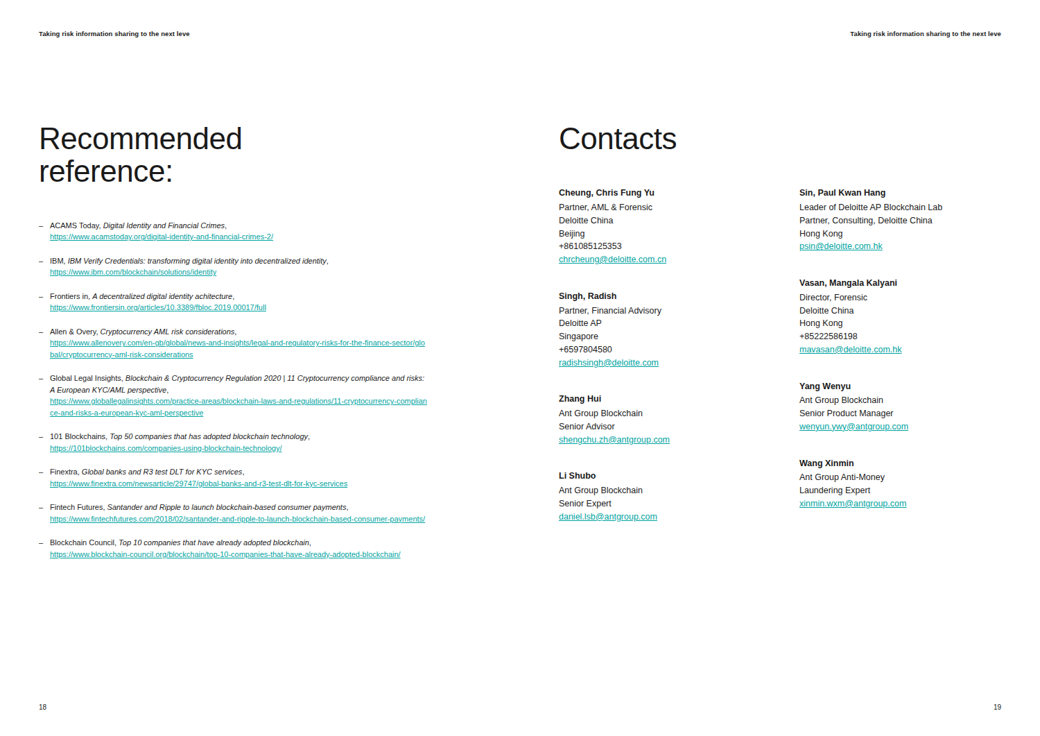Taking risk information sharing to the next leve
Recommended
reference:
ACAMS Today, Digital Identity and Financial Crimes,
https://www.acamstoday.org/digital-identity-and-financial-crimes-2/
IBM, IBM Verify Credentials: transforming digital identity into decentralized identity,
https://www.ibm.com/blockchain/solutions/identity
Frontiers in, A decentralized digital identity achitecture,
https://www.frontiersin.org/articles/10.3389/fbloc.2019.00017/full
Allen & Overy, Cryptocurrency AML risk considerations,
https://www.allenovery.com/en-gb/global/news-and-insights/legal-and-regulatory-risks-for-the-finance-sector/global/cryptocurrency-aml-risk-considerations
Global Legal Insights, Blockchain & Cryptocurrency Regulation 2020 | 11 Cryptocurrency compliance and risks: A European KYC/AML perspective,
https://www.globallegalinsights.com/practice-areas/blockchain-laws-and-regulations/11-cryptocurrency-compliance-and-risks-a-european-kyc-aml-perspective
101 Blockchains, Top 50 companies that has adopted blockchain technology,
https://101blockchains.com/companies-using-blockchain-technology/
Finextra, Global banks and R3 test DLT for KYC services,
https://www.finextra.com/newsarticle/29747/global-banks-and-r3-test-dlt-for-kyc-services
Fintech Futures, Santander and Ripple to launch blockchain-based consumer payments,
https://www.fintechfutures.com/2018/02/santander-and-ripple-to-launch-blockchain-based-consumer-payments/
Blockchain Council, Top 10 companies that have already adopted blockchain,
https://www.blockchain-council.org/blockchain/top-10-companies-that-have-already-adopted-blockchain/
18
Taking risk information sharing to the next leve
Contacts
Cheung, Chris Fung Yu Partner, AML & Forensic
Deloitte China
Beijing
+861085125353
chrcheung@deloitte.com.cn
Singh, Radish Partner, Financial Advisory
Deloitte AP
Singapore
+6597804580
radishsingh@deloitte.com
Zhang Hui Ant Group Blockchain
Senior Advisor
shengchu.zh@antgroup.com
Li Shubo Ant Group Blockchain
Senior Expert
daniel.lsb@antgroup.com
Sin, Paul Kwan Hang Leader of Deloitte AP Blockchain Lab
Partner, Consulting, Deloitte China
Hong Kong
psin@deloitte.com.hk
Vasan, Mangala Kalyani Director, Forensic
Deloitte China
Hong Kong
+85222586198
mavasan@deloitte.com.hk
Yang Wenyu Ant Group Blockchain
Senior Product Manager
wenyun.ywy@antgroup.com
Wang Xinmin Ant Group Anti-Money
Laundering Expert
xinmin.wxm@antgroup.com
19